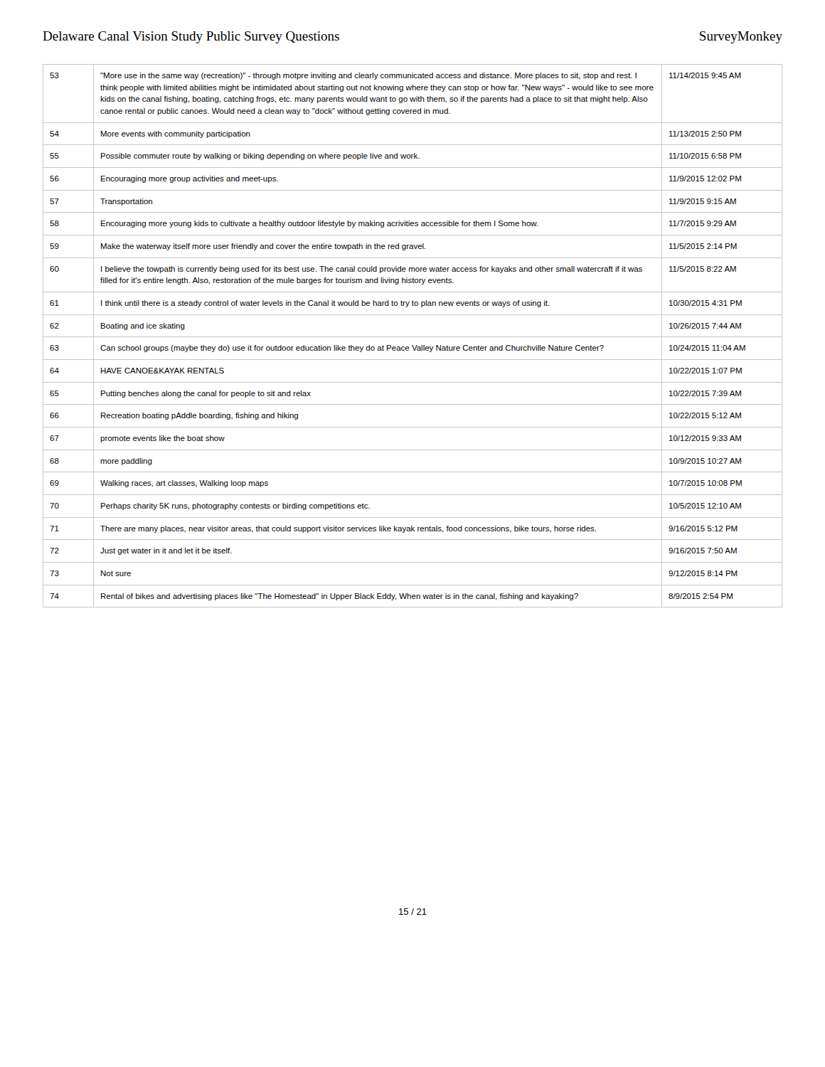Delaware Canal Vision Study Public Survey Questions
SurveyMonkey
| 53 | "More use in the same way (recreation)" - through motpre inviting and clearly communicated access and distance. More places to sit, stop and rest. I think people with limited abilities might be intimidated about starting out not knowing where they can stop or how far. "New ways" - would like to see more kids on the canal fishing, boating, catching frogs, etc. many parents would want to go with them, so if the parents had a place to sit that might help. Also canoe rental or public canoes. Would need a clean way to "dock" without getting covered in mud. | 11/14/2015 9:45 AM |
| 54 | More events with community participation | 11/13/2015 2:50 PM |
| 55 | Possible commuter route by walking or biking depending on where people live and work. | 11/10/2015 6:58 PM |
| 56 | Encouraging more group activities and meet-ups. | 11/9/2015 12:02 PM |
| 57 | Transportation | 11/9/2015 9:15 AM |
| 58 | Encouraging more young kids to cultivate a healthy outdoor lifestyle by making acrivities accessible for them I Some how. | 11/7/2015 9:29 AM |
| 59 | Make the waterway itself more user friendly and cover the entire towpath in the red gravel. | 11/5/2015 2:14 PM |
| 60 | I believe the towpath is currently being used for its best use. The canal could provide more water access for kayaks and other small watercraft if it was filled for it's entire length. Also, restoration of the mule barges for tourism and living history events. | 11/5/2015 8:22 AM |
| 61 | I think until there is a steady control of water levels in the Canal it would be hard to try to plan new events or ways of using it. | 10/30/2015 4:31 PM |
| 62 | Boating and ice skating | 10/26/2015 7:44 AM |
| 63 | Can school groups (maybe they do) use it for outdoor education like they do at Peace Valley Nature Center and Churchville Nature Center? | 10/24/2015 11:04 AM |
| 64 | HAVE CANOE&KAYAK RENTALS | 10/22/2015 1:07 PM |
| 65 | Putting benches along the canal for people to sit and relax | 10/22/2015 7:39 AM |
| 66 | Recreation boating pAddle boarding, fishing and hiking | 10/22/2015 5:12 AM |
| 67 | promote events like the boat show | 10/12/2015 9:33 AM |
| 68 | more paddling | 10/9/2015 10:27 AM |
| 69 | Walking races, art classes, Walking loop maps | 10/7/2015 10:08 PM |
| 70 | Perhaps charity 5K runs, photography contests or birding competitions etc. | 10/5/2015 12:10 AM |
| 71 | There are many places, near visitor areas, that could support visitor services like kayak rentals, food concessions, bike tours, horse rides. | 9/16/2015 5:12 PM |
| 72 | Just get water in it and let it be itself. | 9/16/2015 7:50 AM |
| 73 | Not sure | 9/12/2015 8:14 PM |
| 74 | Rental of bikes and advertising places like "The Homestead" in Upper Black Eddy, When water is in the canal, fishing and kayaking? | 8/9/2015 2:54 PM |
15 / 21